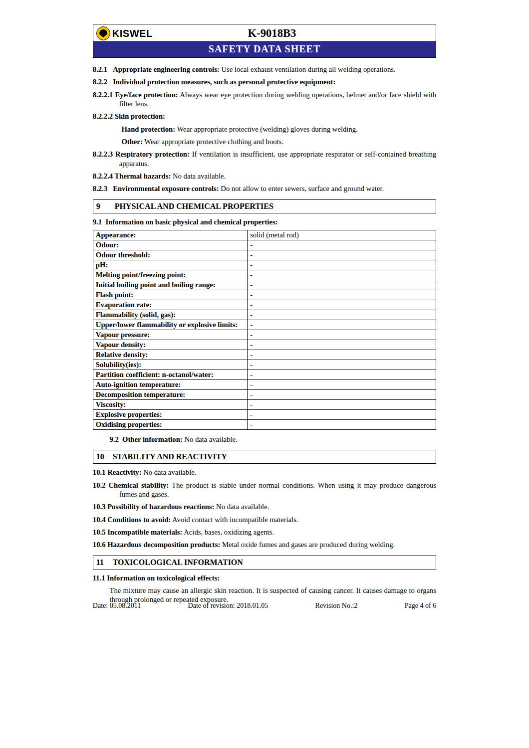KISWEL
K-9018B3
SAFETY DATA SHEET
8.2.1 Appropriate engineering controls: Use local exhaust ventilation during all welding operations.
8.2.2 Individual protection measures, such as personal protective equipment:
8.2.2.1 Eye/face protection: Always wear eye protection during welding operations, helmet and/or face shield with filter lens.
8.2.2.2 Skin protection:
Hand protection: Wear appropriate protective (welding) gloves during welding.
Other: Wear appropriate protective clothing and boots.
8.2.2.3 Respiratory protection: If ventilation is insufficient, use appropriate respirator or self-contained breathing apparatus.
8.2.2.4 Thermal hazards: No data available.
8.2.3 Environmental exposure controls: Do not allow to enter sewers, surface and ground water.
9 PHYSICAL AND CHEMICAL PROPERTIES
9.1 Information on basic physical and chemical properties:
| Appearance: | solid (metal rod) |
| Odour: | - |
| Odour threshold: | - |
| pH: | - |
| Melting point/freezing point: | - |
| Initial boiling point and boiling range: | - |
| Flash point: | - |
| Evaporation rate: | - |
| Flammability (solid, gas): | - |
| Upper/lower flammability or explosive limits: | - |
| Vapour pressure: | - |
| Vapour density: | - |
| Relative density: | - |
| Solubility(ies): | - |
| Partition coefficient: n-octanol/water: | - |
| Auto-ignition temperature: | - |
| Decomposition temperature: | - |
| Viscosity: | - |
| Explosive properties: | - |
| Oxidising properties: | - |
9.2 Other information: No data available.
10 STABILITY AND REACTIVITY
10.1 Reactivity: No data available.
10.2 Chemical stability: The product is stable under normal conditions. When using it may produce dangerous fumes and gases.
10.3 Possibility of hazardous reactions: No data available.
10.4 Conditions to avoid: Avoid contact with incompatible materials.
10.5 Incompatible materials: Acids, bases, oxidizing agents.
10.6 Hazardous decomposition products: Metal oxide fumes and gases are produced during welding.
11 TOXICOLOGICAL INFORMATION
11.1 Information on toxicological effects:
The mixture may cause an allergic skin reaction. It is suspected of causing cancer. It causes damage to organs through prolonged or repeated exposure.
Date: 05.08.2011 Date of revision: 2018.01.05 Revision No.:2 Page 4 of 6